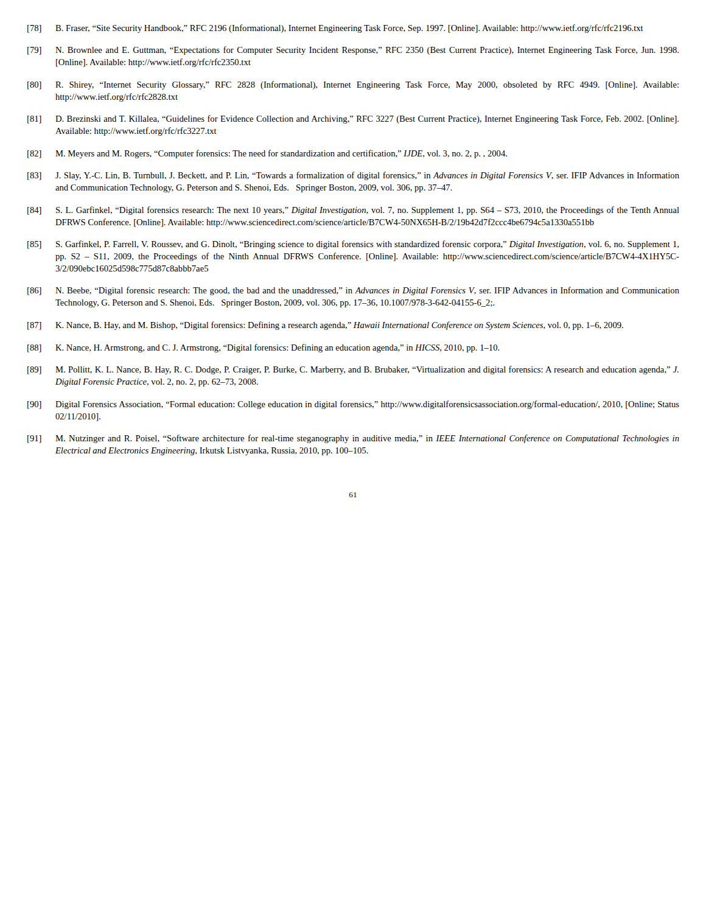[78] B. Fraser, “Site Security Handbook,” RFC 2196 (Informational), Internet Engineering Task Force, Sep. 1997. [Online]. Available: http://www.ietf.org/rfc/rfc2196.txt
[79] N. Brownlee and E. Guttman, “Expectations for Computer Security Incident Response,” RFC 2350 (Best Current Practice), Internet Engineering Task Force, Jun. 1998. [Online]. Available: http://www.ietf.org/rfc/rfc2350.txt
[80] R. Shirey, “Internet Security Glossary,” RFC 2828 (Informational), Internet Engineering Task Force, May 2000, obsoleted by RFC 4949. [Online]. Available: http://www.ietf.org/rfc/rfc2828.txt
[81] D. Brezinski and T. Killalea, “Guidelines for Evidence Collection and Archiving,” RFC 3227 (Best Current Practice), Internet Engineering Task Force, Feb. 2002. [Online]. Available: http://www.ietf.org/rfc/rfc3227.txt
[82] M. Meyers and M. Rogers, “Computer forensics: The need for standardization and certification,” IJDE, vol. 3, no. 2, p. , 2004.
[83] J. Slay, Y.-C. Lin, B. Turnbull, J. Beckett, and P. Lin, “Towards a formalization of digital forensics,” in Advances in Digital Forensics V, ser. IFIP Advances in Information and Communication Technology, G. Peterson and S. Shenoi, Eds. Springer Boston, 2009, vol. 306, pp. 37–47.
[84] S. L. Garfinkel, “Digital forensics research: The next 10 years,” Digital Investigation, vol. 7, no. Supplement 1, pp. S64 – S73, 2010, the Proceedings of the Tenth Annual DFRWS Conference. [Online]. Available: http://www.sciencedirect.com/science/article/B7CW4-50NX65H-B/2/19b42d7f2ccc4be6794c5a1330a551bb
[85] S. Garfinkel, P. Farrell, V. Roussev, and G. Dinolt, “Bringing science to digital forensics with standardized forensic corpora,” Digital Investigation, vol. 6, no. Supplement 1, pp. S2 – S11, 2009, the Proceedings of the Ninth Annual DFRWS Conference. [Online]. Available: http://www.sciencedirect.com/science/article/B7CW4-4X1HY5C-3/2/090ebc16025d598c775d87c8abbb7ae5
[86] N. Beebe, “Digital forensic research: The good, the bad and the unaddressed,” in Advances in Digital Forensics V, ser. IFIP Advances in Information and Communication Technology, G. Peterson and S. Shenoi, Eds. Springer Boston, 2009, vol. 306, pp. 17–36, 10.1007/978-3-642-04155-6_2;.
[87] K. Nance, B. Hay, and M. Bishop, “Digital forensics: Defining a research agenda,” Hawaii International Conference on System Sciences, vol. 0, pp. 1–6, 2009.
[88] K. Nance, H. Armstrong, and C. J. Armstrong, “Digital forensics: Defining an education agenda,” in HICSS, 2010, pp. 1–10.
[89] M. Pollitt, K. L. Nance, B. Hay, R. C. Dodge, P. Craiger, P. Burke, C. Marberry, and B. Brubaker, “Virtualization and digital forensics: A research and education agenda,” J. Digital Forensic Practice, vol. 2, no. 2, pp. 62–73, 2008.
[90] Digital Forensics Association, “Formal education: College education in digital forensics,” http://www.digitalforensicsassociation.org/formal-education/, 2010, [Online; Status 02/11/2010].
[91] M. Nutzinger and R. Poisel, “Software architecture for real-time steganography in auditive media,” in IEEE International Conference on Computational Technologies in Electrical and Electronics Engineering, Irkutsk Listvyanka, Russia, 2010, pp. 100–105.
61